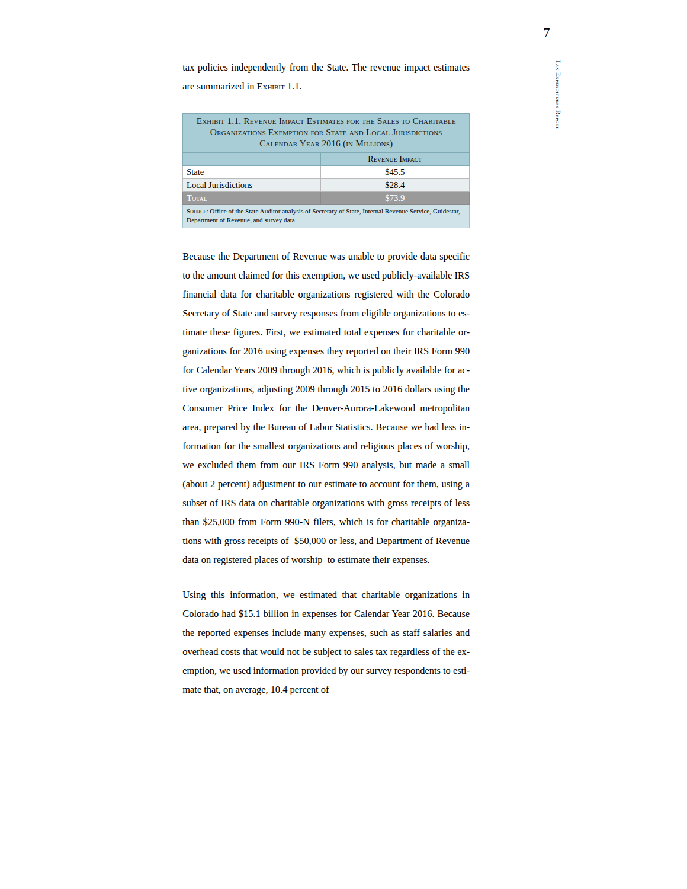7
Tax Expenditures Report
tax policies independently from the State. The revenue impact estimates are summarized in Exhibit 1.1.
Exhibit 1.1. Revenue Impact Estimates for the Sales to Charitable Organizations Exemption for State and Local Jurisdictions Calendar Year 2016 (in Millions)
| | Revenue Impact |
| --- | --- |
| State | $45.5 |
| Local Jurisdictions | $28.4 |
| Total | $73.9 |
| Source: Office of the State Auditor analysis of Secretary of State, Internal Revenue Service, Guidestar, Department of Revenue, and survey data. |
Because the Department of Revenue was unable to provide data specific to the amount claimed for this exemption, we used publicly-available IRS financial data for charitable organizations registered with the Colorado Secretary of State and survey responses from eligible organizations to estimate these figures. First, we estimated total expenses for charitable organizations for 2016 using expenses they reported on their IRS Form 990 for Calendar Years 2009 through 2016, which is publicly available for active organizations, adjusting 2009 through 2015 to 2016 dollars using the Consumer Price Index for the Denver-Aurora-Lakewood metropolitan area, prepared by the Bureau of Labor Statistics. Because we had less information for the smallest organizations and religious places of worship, we excluded them from our IRS Form 990 analysis, but made a small (about 2 percent) adjustment to our estimate to account for them, using a subset of IRS data on charitable organizations with gross receipts of less than $25,000 from Form 990-N filers, which is for charitable organizations with gross receipts of $50,000 or less, and Department of Revenue data on registered places of worship to estimate their expenses.
Using this information, we estimated that charitable organizations in Colorado had $15.1 billion in expenses for Calendar Year 2016. Because the reported expenses include many expenses, such as staff salaries and overhead costs that would not be subject to sales tax regardless of the exemption, we used information provided by our survey respondents to estimate that, on average, 10.4 percent of